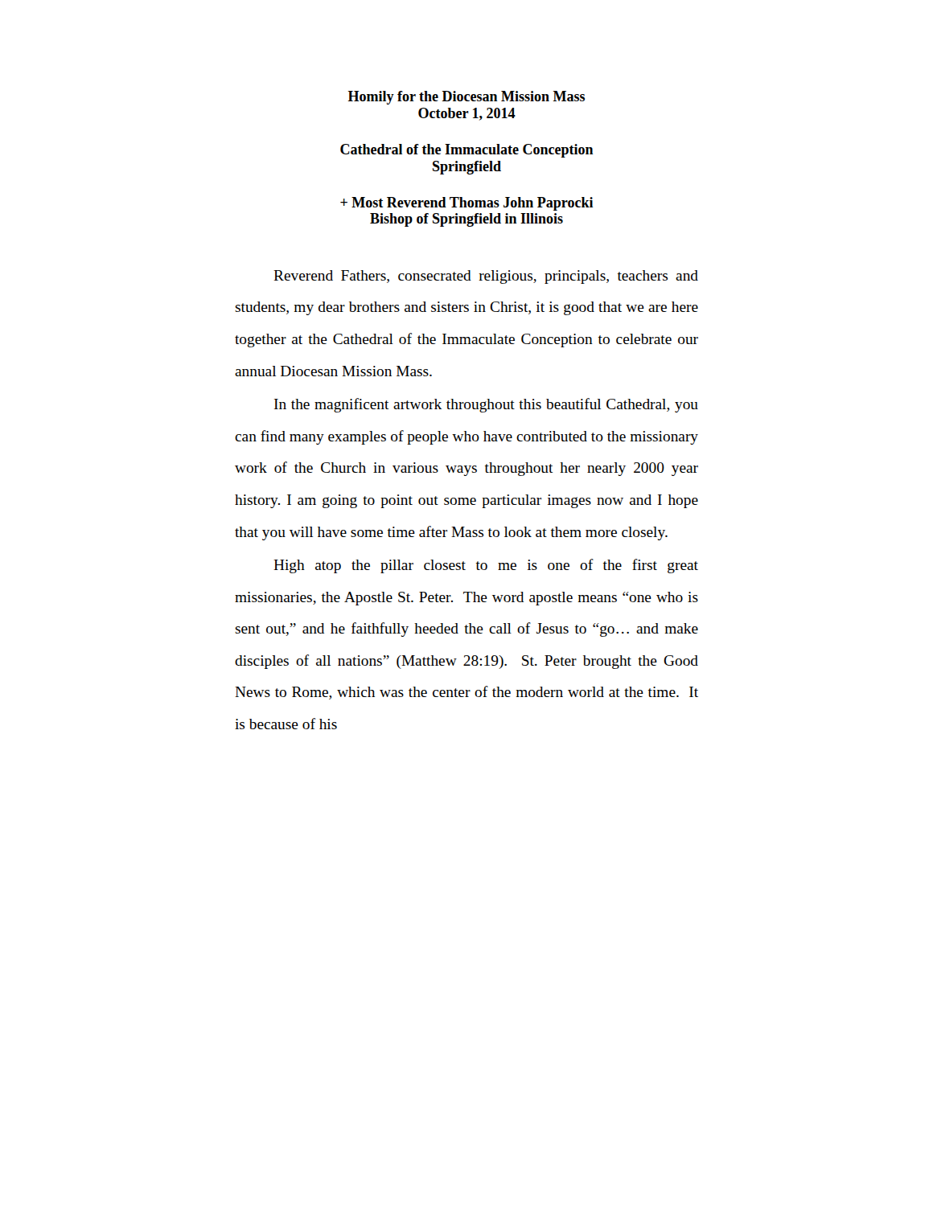Homily for the Diocesan Mission Mass
October 1, 2014
Cathedral of the Immaculate Conception
Springfield
+ Most Reverend Thomas John Paprocki
Bishop of Springfield in Illinois
Reverend Fathers, consecrated religious, principals, teachers and students, my dear brothers and sisters in Christ, it is good that we are here together at the Cathedral of the Immaculate Conception to celebrate our annual Diocesan Mission Mass.
In the magnificent artwork throughout this beautiful Cathedral, you can find many examples of people who have contributed to the missionary work of the Church in various ways throughout her nearly 2000 year history. I am going to point out some particular images now and I hope that you will have some time after Mass to look at them more closely.
High atop the pillar closest to me is one of the first great missionaries, the Apostle St. Peter. The word apostle means “one who is sent out,” and he faithfully heeded the call of Jesus to “go… and make disciples of all nations” (Matthew 28:19). St. Peter brought the Good News to Rome, which was the center of the modern world at the time. It is because of his